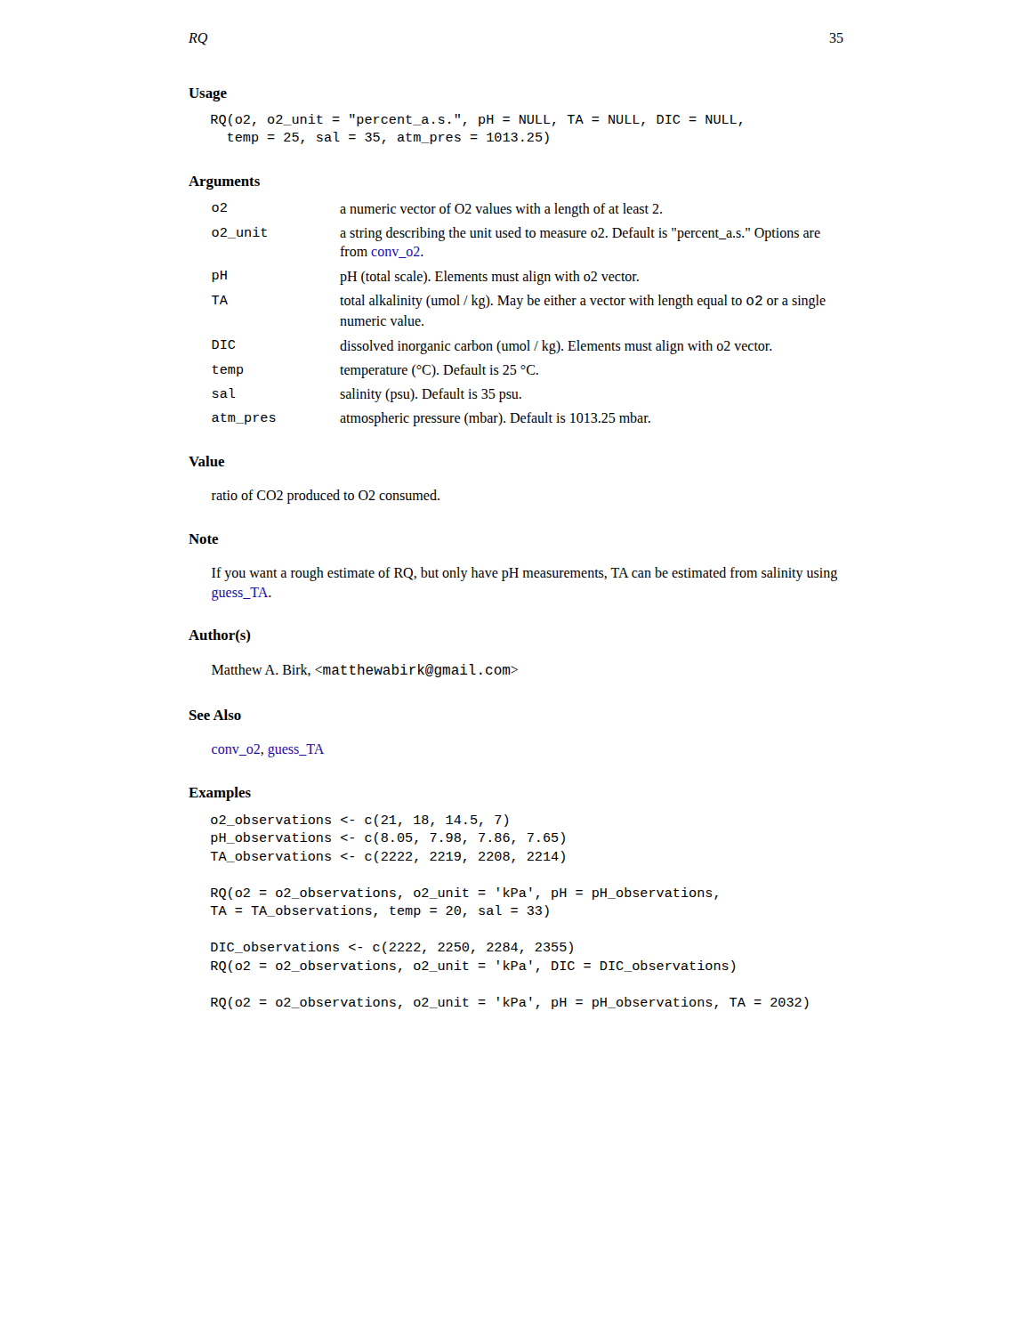RQ 35
Usage
RQ(o2, o2_unit = "percent_a.s.", pH = NULL, TA = NULL, DIC = NULL,
  temp = 25, sal = 35, atm_pres = 1013.25)
Arguments
o2
a numeric vector of O2 values with a length of at least 2.
o2_unit
a string describing the unit used to measure o2. Default is "percent_a.s." Options are from conv_o2.
pH
pH (total scale). Elements must align with o2 vector.
TA
total alkalinity (umol / kg). May be either a vector with length equal to o2 or a single numeric value.
DIC
dissolved inorganic carbon (umol / kg). Elements must align with o2 vector.
temp
temperature (°C). Default is 25 °C.
sal
salinity (psu). Default is 35 psu.
atm_pres
atmospheric pressure (mbar). Default is 1013.25 mbar.
Value
ratio of CO2 produced to O2 consumed.
Note
If you want a rough estimate of RQ, but only have pH measurements, TA can be estimated from salinity using guess_TA.
Author(s)
Matthew A. Birk, <matthewabirk@gmail.com>
See Also
conv_o2, guess_TA
Examples
o2_observations <- c(21, 18, 14.5, 7)
pH_observations <- c(8.05, 7.98, 7.86, 7.65)
TA_observations <- c(2222, 2219, 2208, 2214)

RQ(o2 = o2_observations, o2_unit = 'kPa', pH = pH_observations,
TA = TA_observations, temp = 20, sal = 33)

DIC_observations <- c(2222, 2250, 2284, 2355)
RQ(o2 = o2_observations, o2_unit = 'kPa', DIC = DIC_observations)

RQ(o2 = o2_observations, o2_unit = 'kPa', pH = pH_observations, TA = 2032)